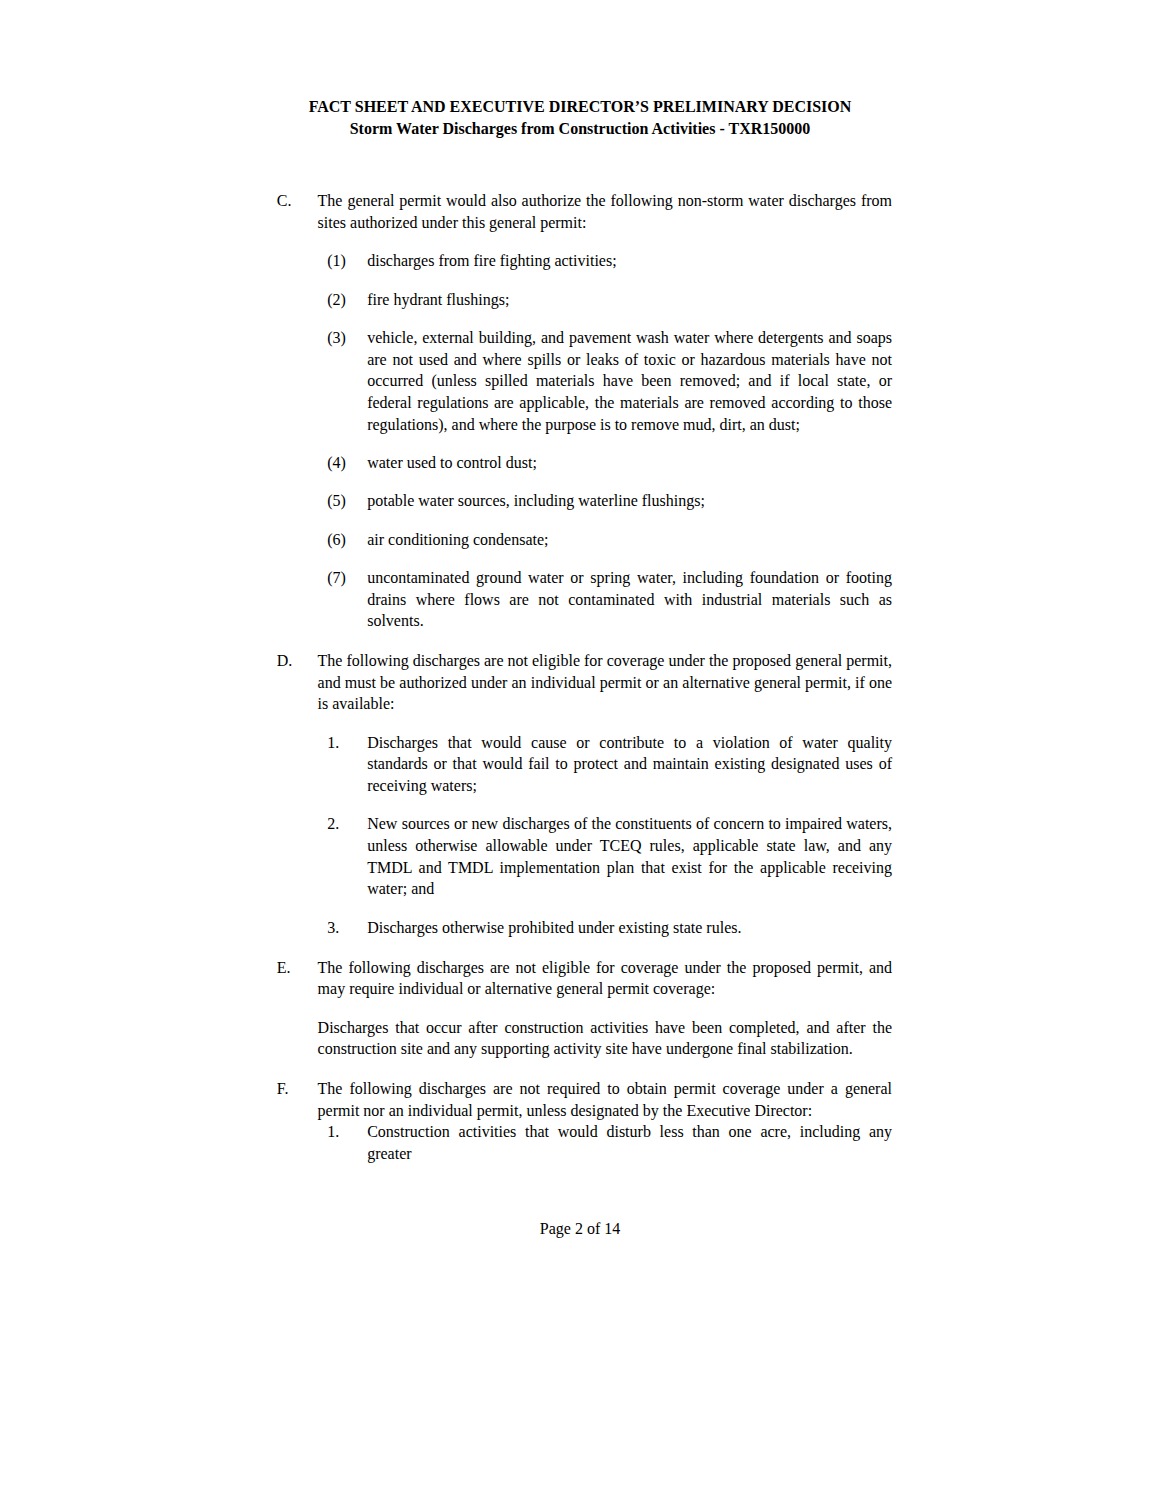FACT SHEET AND EXECUTIVE DIRECTOR’S PRELIMINARY DECISION Storm Water Discharges from Construction Activities - TXR150000
C.
The general permit would also authorize the following non-storm water discharges from sites authorized under this general permit:
(1)
discharges from fire fighting activities;
(2)
fire hydrant flushings;
(3)
vehicle, external building, and pavement wash water where detergents and soaps are not used and where spills or leaks of toxic or hazardous materials have not occurred (unless spilled materials have been removed; and if local state, or federal regulations are applicable, the materials are removed according to those regulations), and where the purpose is to remove mud, dirt, an dust;
(4)
water used to control dust;
(5)
potable water sources, including waterline flushings;
(6)
air conditioning condensate;
(7)
uncontaminated ground water or spring water, including foundation or footing drains where flows are not contaminated with industrial materials such as solvents.
D.
The following discharges are not eligible for coverage under the proposed general permit, and must be authorized under an individual permit or an alternative general permit, if one is available:
1.
Discharges that would cause or contribute to a violation of water quality standards or that would fail to protect and maintain existing designated uses of receiving waters;
2.
New sources or new discharges of the constituents of concern to impaired waters, unless otherwise allowable under TCEQ rules, applicable state law, and any TMDL and TMDL implementation plan that exist for the applicable receiving water; and
3.
Discharges otherwise prohibited under existing state rules.
E.
The following discharges are not eligible for coverage under the proposed permit, and may require individual or alternative general permit coverage:
Discharges that occur after construction activities have been completed, and after the construction site and any supporting activity site have undergone final stabilization.
F.
The following discharges are not required to obtain permit coverage under a general permit nor an individual permit, unless designated by the Executive Director:
1.
Construction activities that would disturb less than one acre, including any greater
Page 2 of 14